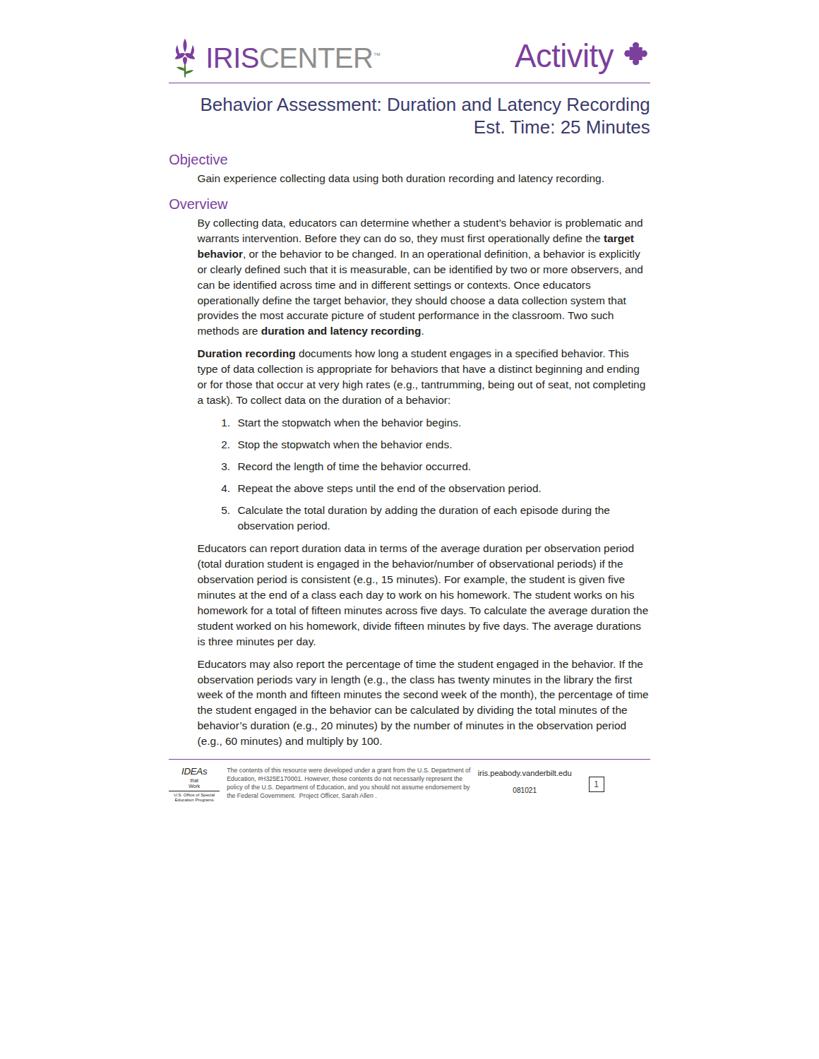IRIS CENTER™
Activity
Behavior Assessment: Duration and Latency Recording
Est. Time: 25 Minutes
Objective
Gain experience collecting data using both duration recording and latency recording.
Overview
By collecting data, educators can determine whether a student’s behavior is problematic and warrants intervention. Before they can do so, they must first operationally define the target behavior, or the behavior to be changed. In an operational definition, a behavior is explicitly or clearly defined such that it is measurable, can be identified by two or more observers, and can be identified across time and in different settings or contexts. Once educators operationally define the target behavior, they should choose a data collection system that provides the most accurate picture of student performance in the classroom. Two such methods are duration and latency recording.
Duration recording documents how long a student engages in a specified behavior. This type of data collection is appropriate for behaviors that have a distinct beginning and ending or for those that occur at very high rates (e.g., tantrumming, being out of seat, not completing a task). To collect data on the duration of a behavior:
Start the stopwatch when the behavior begins.
Stop the stopwatch when the behavior ends.
Record the length of time the behavior occurred.
Repeat the above steps until the end of the observation period.
Calculate the total duration by adding the duration of each episode during the observation period.
Educators can report duration data in terms of the average duration per observation period (total duration student is engaged in the behavior/number of observational periods) if the observation period is consistent (e.g., 15 minutes). For example, the student is given five minutes at the end of a class each day to work on his homework. The student works on his homework for a total of fifteen minutes across five days. To calculate the average duration the student worked on his homework, divide fifteen minutes by five days. The average durations is three minutes per day.
Educators may also report the percentage of time the student engaged in the behavior. If the observation periods vary in length (e.g., the class has twenty minutes in the library the first week of the month and fifteen minutes the second week of the month), the percentage of time the student engaged in the behavior can be calculated by dividing the total minutes of the behavior’s duration (e.g., 20 minutes) by the number of minutes in the observation period (e.g., 60 minutes) and multiply by 100.
IDEAs
that
Work
U.S. Office of Special
Education Programs
The contents of this resource were developed under a grant from the U.S. Department of Education, #H325E170001. However, those contents do not necessarily represent the policy of the U.S. Department of Education, and you should not assume endorsement by the Federal Government. Project Officer, Sarah Allen .
iris.peabody.vanderbilt.edu
081021
1